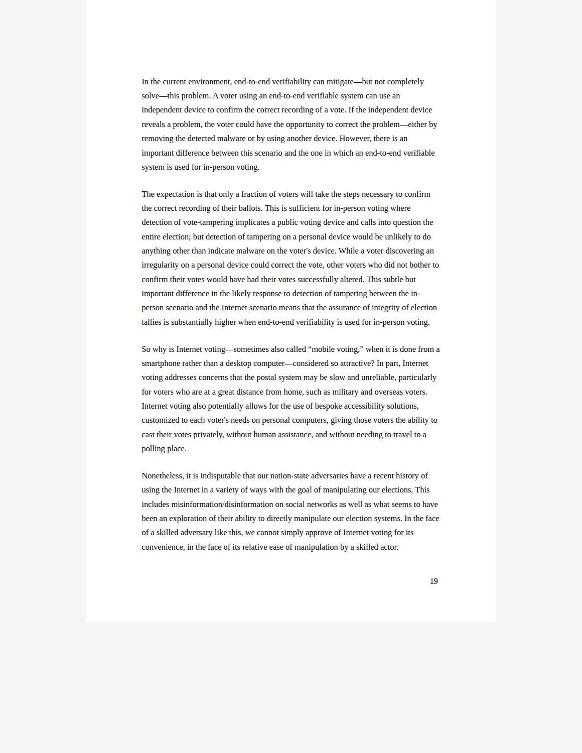In the current environment, end-to-end verifiability can mitigate—but not completely solve—this problem. A voter using an end-to-end verifiable system can use an independent device to confirm the correct recording of a vote. If the independent device reveals a problem, the voter could have the opportunity to correct the problem—either by removing the detected malware or by using another device. However, there is an important difference between this scenario and the one in which an end-to-end verifiable system is used for in-person voting.
The expectation is that only a fraction of voters will take the steps necessary to confirm the correct recording of their ballots. This is sufficient for in-person voting where detection of vote-tampering implicates a public voting device and calls into question the entire election; but detection of tampering on a personal device would be unlikely to do anything other than indicate malware on the voter's device. While a voter discovering an irregularity on a personal device could correct the vote, other voters who did not bother to confirm their votes would have had their votes successfully altered. This subtle but important difference in the likely response to detection of tampering between the in-person scenario and the Internet scenario means that the assurance of integrity of election tallies is substantially higher when end-to-end verifiability is used for in-person voting.
So why is Internet voting—sometimes also called “mobile voting,” when it is done from a smartphone rather than a desktop computer—considered so attractive? In part, Internet voting addresses concerns that the postal system may be slow and unreliable, particularly for voters who are at a great distance from home, such as military and overseas voters. Internet voting also potentially allows for the use of bespoke accessibility solutions, customized to each voter's needs on personal computers, giving those voters the ability to cast their votes privately, without human assistance, and without needing to travel to a polling place.
Nonetheless, it is indisputable that our nation-state adversaries have a recent history of using the Internet in a variety of ways with the goal of manipulating our elections. This includes misinformation/disinformation on social networks as well as what seems to have been an exploration of their ability to directly manipulate our election systems. In the face of a skilled adversary like this, we cannot simply approve of Internet voting for its convenience, in the face of its relative ease of manipulation by a skilled actor.
19